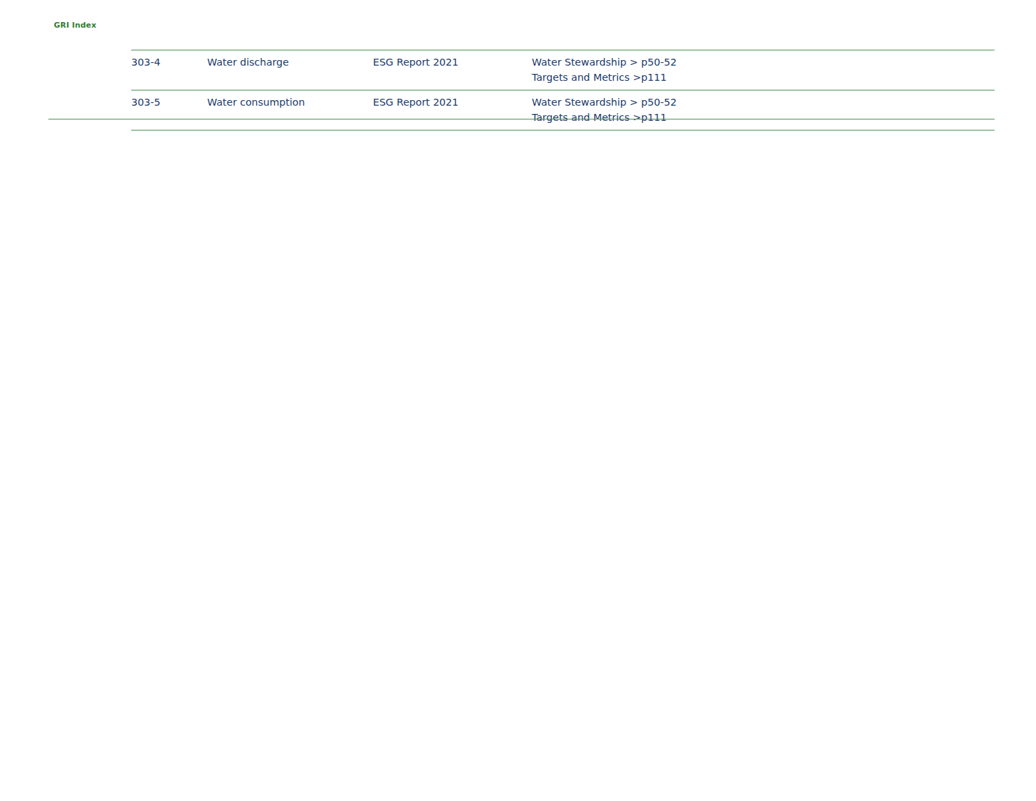GRI Index
| 303-4 | Water discharge | ESG Report 2021 | Water Stewardship > p50-52 Targets and Metrics >p111 |
| 303-5 | Water consumption | ESG Report 2021 | Water Stewardship > p50-52 Targets and Metrics >p111 |